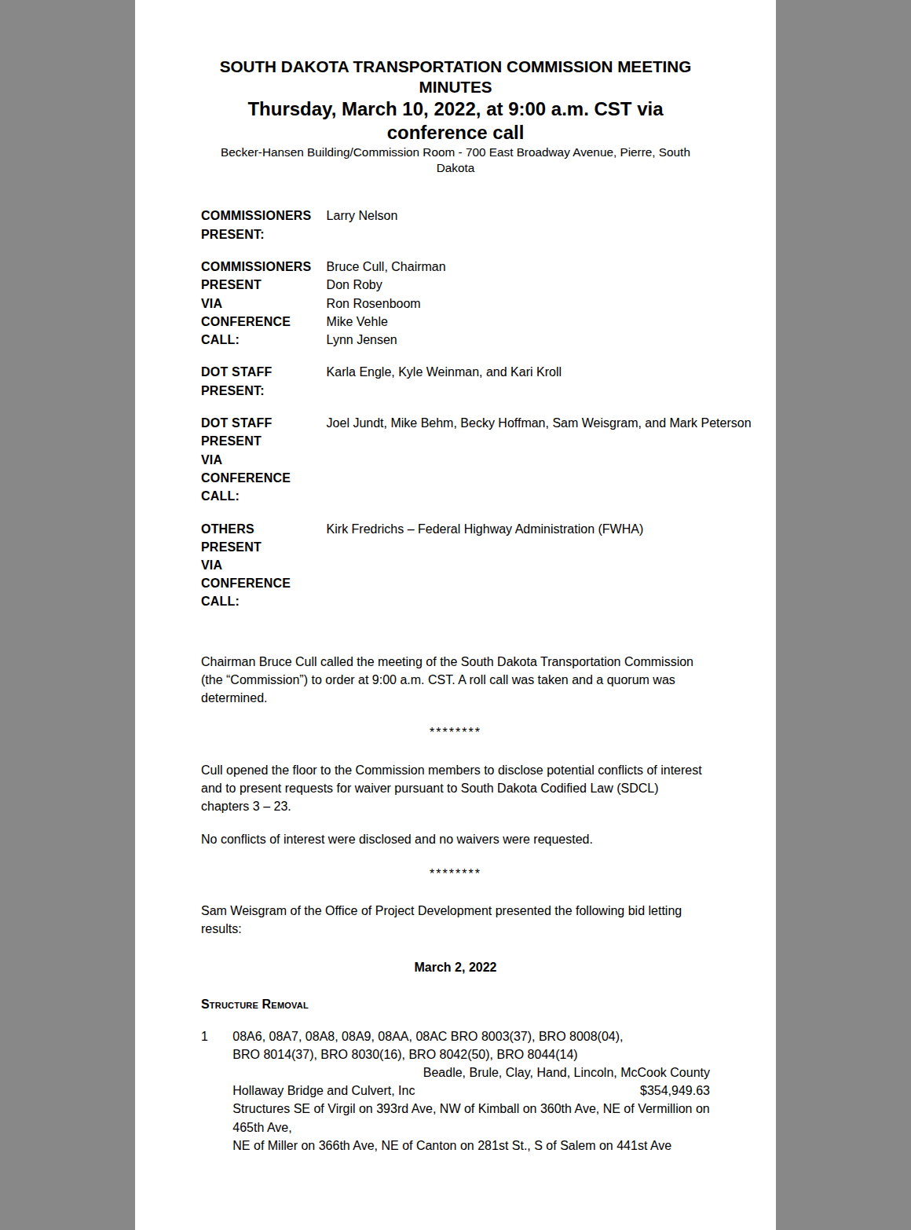SOUTH DAKOTA TRANSPORTATION COMMISSION MEETING MINUTES Thursday, March 10, 2022, at 9:00 a.m. CST via conference call
Becker-Hansen Building/Commission Room - 700 East Broadway Avenue, Pierre, South Dakota
| COMMISSIONERS PRESENT: | Larry Nelson |
| COMMISSIONERS PRESENT VIA CONFERENCE CALL: | Bruce Cull, Chairman Don Roby Ron Rosenboom Mike Vehle Lynn Jensen |
| DOT STAFF PRESENT: | Karla Engle, Kyle Weinman, and Kari Kroll |
| DOT STAFF PRESENT VIA CONFERENCE CALL: | Joel Jundt, Mike Behm, Becky Hoffman, Sam Weisgram, and Mark Peterson |
| OTHERS PRESENT VIA CONFERENCE CALL: | Kirk Fredrichs – Federal Highway Administration (FWHA) |
Chairman Bruce Cull called the meeting of the South Dakota Transportation Commission (the “Commission”) to order at 9:00 a.m. CST. A roll call was taken and a quorum was determined.
********
Cull opened the floor to the Commission members to disclose potential conflicts of interest and to present requests for waiver pursuant to South Dakota Codified Law (SDCL) chapters 3 – 23.
No conflicts of interest were disclosed and no waivers were requested.
********
Sam Weisgram of the Office of Project Development presented the following bid letting results:
March 2, 2022
Structure Removal
1
08A6, 08A7, 08A8, 08A9, 08AA, 08AC BRO 8003(37), BRO 8008(04),
BRO 8014(37), BRO 8030(16), BRO 8042(50), BRO 8044(14)
Beadle, Brule, Clay, Hand, Lincoln, McCook County
Hollaway Bridge and Culvert, Inc $354,949.63
Structures SE of Virgil on 393rd Ave, NW of Kimball on 360th Ave, NE of Vermillion on 465th Ave,
NE of Miller on 366th Ave, NE of Canton on 281st St., S of Salem on 441st Ave